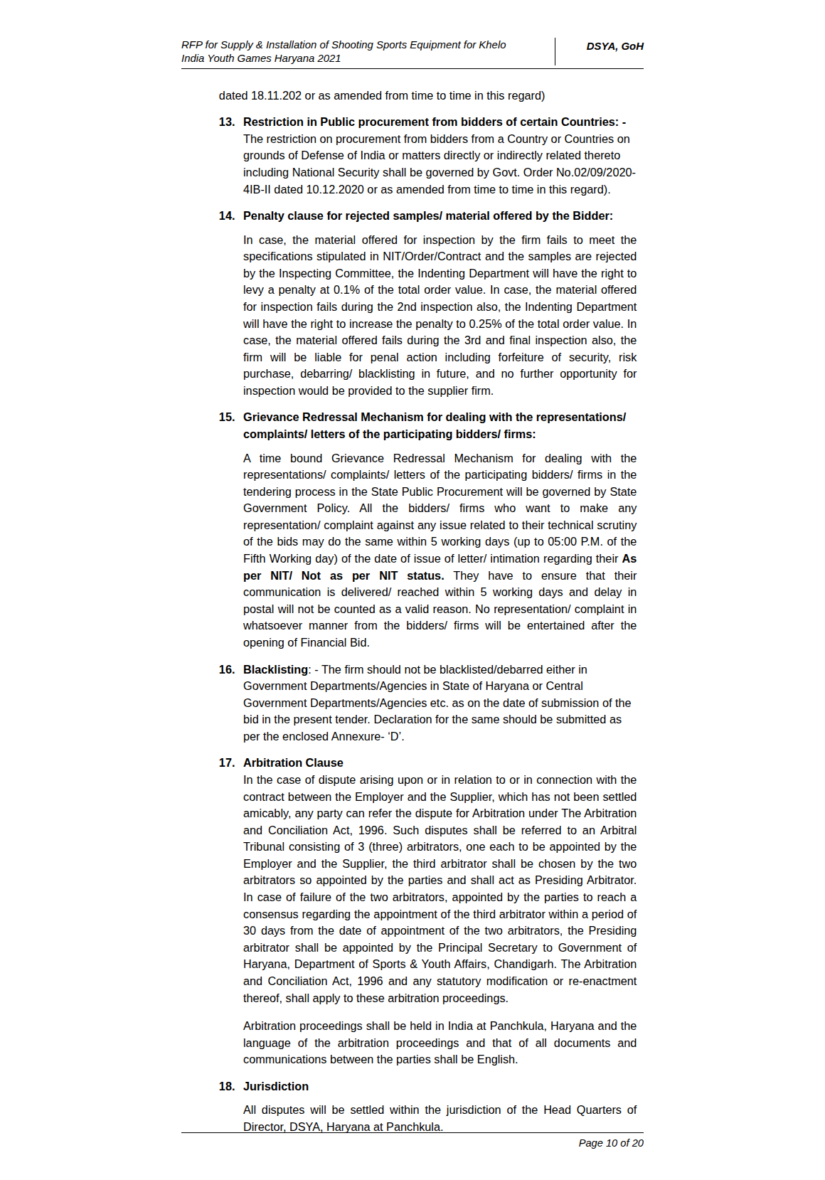RFP for Supply & Installation of Shooting Sports Equipment for Khelo India Youth Games Haryana 2021
DSYA, GoH
dated 18.11.202 or as amended from time to time in this regard)
13. Restriction in Public procurement from bidders of certain Countries: - The restriction on procurement from bidders from a Country or Countries on grounds of Defense of India or matters directly or indirectly related thereto including National Security shall be governed by Govt. Order No.02/09/2020-4IB-II dated 10.12.2020 or as amended from time to time in this regard).
14. Penalty clause for rejected samples/ material offered by the Bidder:
In case, the material offered for inspection by the firm fails to meet the specifications stipulated in NIT/Order/Contract and the samples are rejected by the Inspecting Committee, the Indenting Department will have the right to levy a penalty at 0.1% of the total order value. In case, the material offered for inspection fails during the 2nd inspection also, the Indenting Department will have the right to increase the penalty to 0.25% of the total order value. In case, the material offered fails during the 3rd and final inspection also, the firm will be liable for penal action including forfeiture of security, risk purchase, debarring/ blacklisting in future, and no further opportunity for inspection would be provided to the supplier firm.
15. Grievance Redressal Mechanism for dealing with the representations/ complaints/ letters of the participating bidders/ firms:
A time bound Grievance Redressal Mechanism for dealing with the representations/ complaints/ letters of the participating bidders/ firms in the tendering process in the State Public Procurement will be governed by State Government Policy. All the bidders/ firms who want to make any representation/ complaint against any issue related to their technical scrutiny of the bids may do the same within 5 working days (up to 05:00 P.M. of the Fifth Working day) of the date of issue of letter/ intimation regarding their As per NIT/ Not as per NIT status. They have to ensure that their communication is delivered/ reached within 5 working days and delay in postal will not be counted as a valid reason. No representation/ complaint in whatsoever manner from the bidders/ firms will be entertained after the opening of Financial Bid.
16. Blacklisting: - The firm should not be blacklisted/debarred either in Government Departments/Agencies in State of Haryana or Central Government Departments/Agencies etc. as on the date of submission of the bid in the present tender. Declaration for the same should be submitted as per the enclosed Annexure- ‘D’.
17. Arbitration Clause
In the case of dispute arising upon or in relation to or in connection with the contract between the Employer and the Supplier, which has not been settled amicably, any party can refer the dispute for Arbitration under The Arbitration and Conciliation Act, 1996. Such disputes shall be referred to an Arbitral Tribunal consisting of 3 (three) arbitrators, one each to be appointed by the Employer and the Supplier, the third arbitrator shall be chosen by the two arbitrators so appointed by the parties and shall act as Presiding Arbitrator. In case of failure of the two arbitrators, appointed by the parties to reach a consensus regarding the appointment of the third arbitrator within a period of 30 days from the date of appointment of the two arbitrators, the Presiding arbitrator shall be appointed by the Principal Secretary to Government of Haryana, Department of Sports & Youth Affairs, Chandigarh. The Arbitration and Conciliation Act, 1996 and any statutory modification or re-enactment thereof, shall apply to these arbitration proceedings.
Arbitration proceedings shall be held in India at Panchkula, Haryana and the language of the arbitration proceedings and that of all documents and communications between the parties shall be English.
18. Jurisdiction
All disputes will be settled within the jurisdiction of the Head Quarters of Director, DSYA, Haryana at Panchkula.
Page 10 of 20